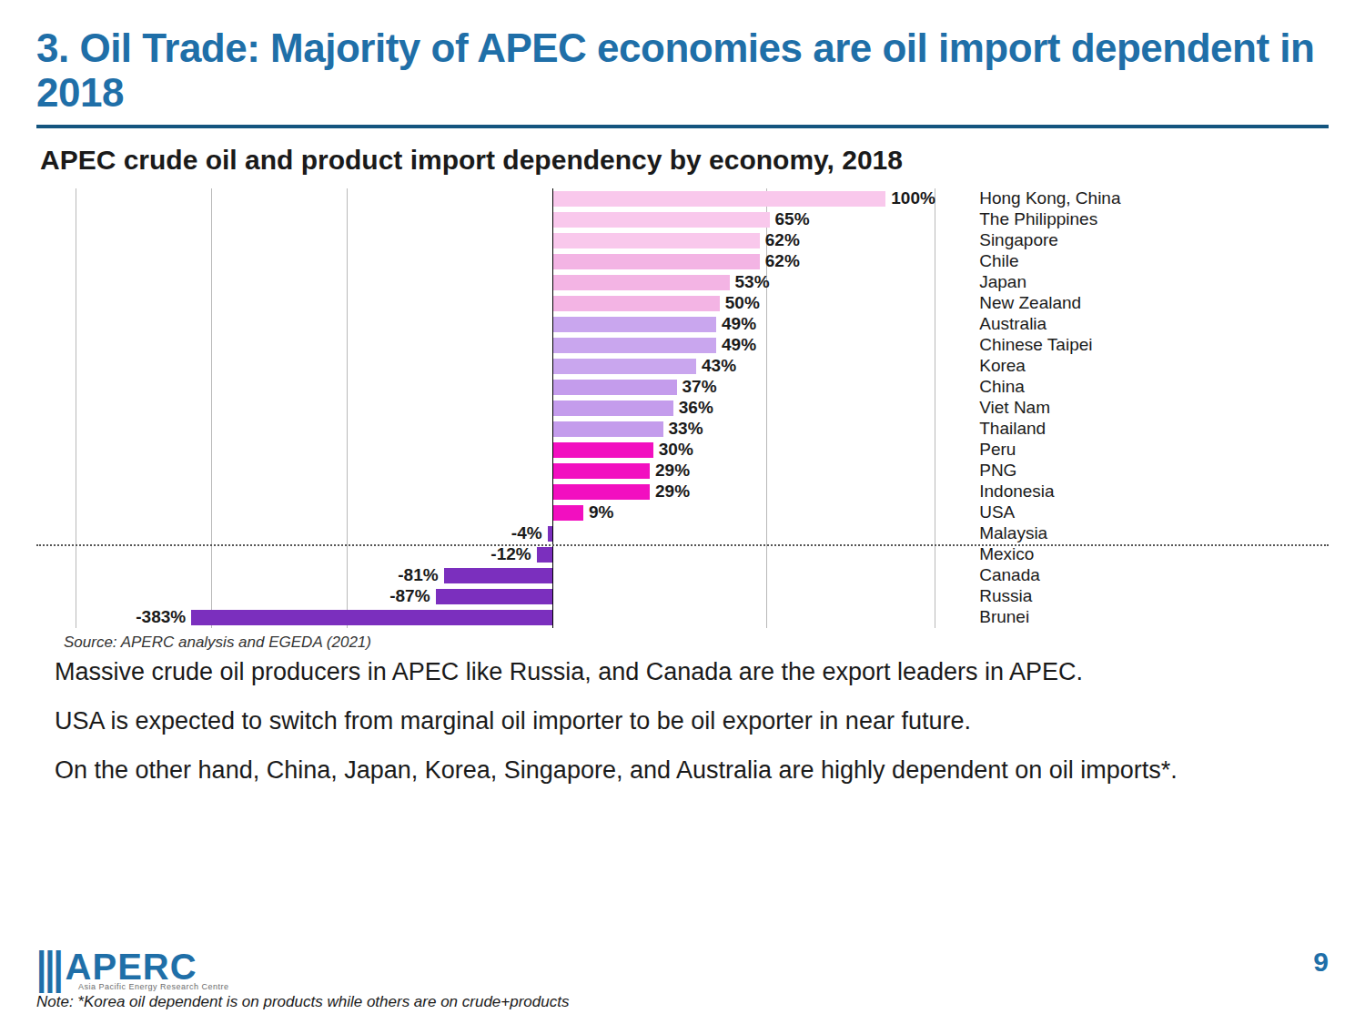3. Oil Trade: Majority of APEC economies are oil import dependent in 2018
APEC crude oil and product import dependency by economy, 2018
| | 100% | Hong Kong, China |
| | 65% | The Philippines |
| | 62% | Singapore |
| | 62% | Chile |
| | 53% | Japan |
| | 50% | New Zealand |
| | 49% | Australia |
| | 49% | Chinese Taipei |
| | 43% | Korea |
| | 37% | China |
| | 36% | Viet Nam |
| | 33% | Thailand |
| | 30% | Peru |
| | 29% | PNG |
| | 29% | Indonesia |
| | 9% | USA |
| -4% | | Malaysia |
| -12% | | Mexico |
| -81% | | Canada |
| -87% | | Russia |
| -383% | | Brunei |
Source: APERC analysis and EGEDA (2021)
Massive crude oil producers in APEC like Russia, and Canada are the export leaders in APEC.
USA is expected to switch from marginal oil importer to be oil exporter in near future.
On the other hand, China, Japan, Korea, Singapore, and Australia are highly dependent on oil imports*.
|||APERC Asia Pacific Energy Research Centre
9
Note: *Korea oil dependent is on products while others are on crude+products